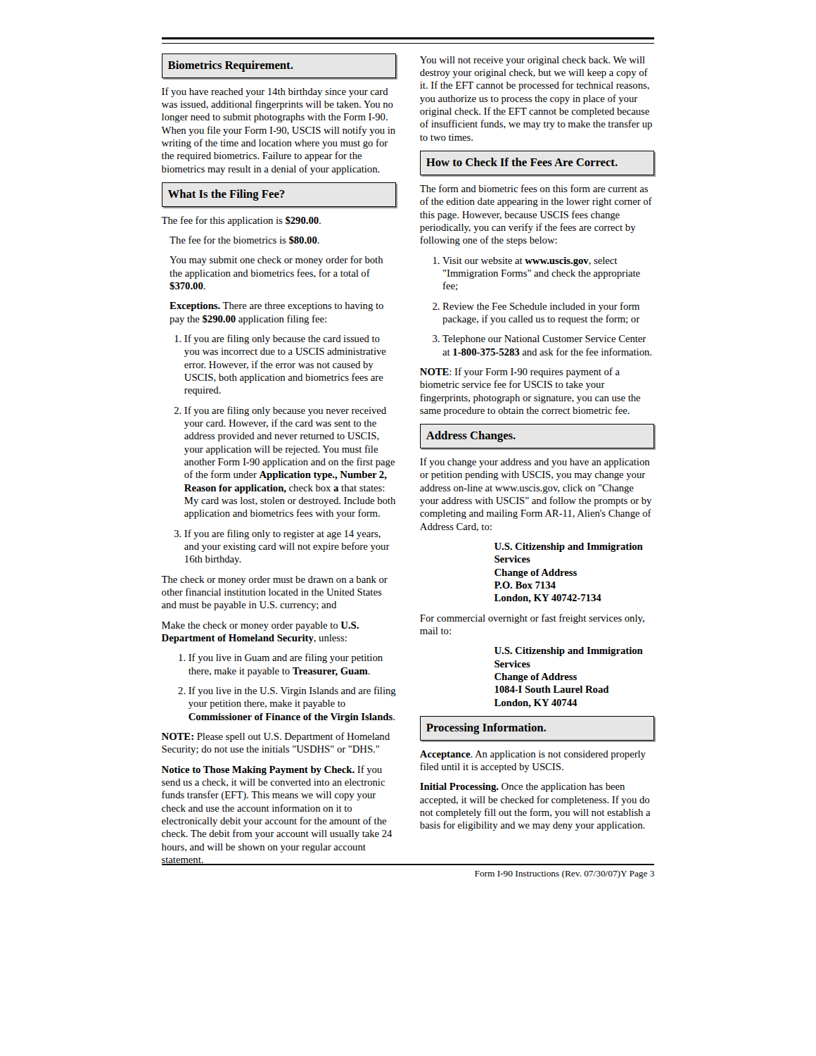Biometrics Requirement.
If you have reached your 14th birthday since your card was issued, additional fingerprints will be taken. You no longer need to submit photographs with the Form I-90. When you file your Form I-90, USCIS will notify you in writing of the time and location where you must go for the required biometrics. Failure to appear for the biometrics may result in a denial of your application.
What Is the Filing Fee?
The fee for this application is $290.00.
The fee for the biometrics is $80.00.
You may submit one check or money order for both the application and biometrics fees, for a total of $370.00.
Exceptions. There are three exceptions to having to pay the $290.00 application filing fee:
If you are filing only because the card issued to you was incorrect due to a USCIS administrative error. However, if the error was not caused by USCIS, both application and biometrics fees are required.
If you are filing only because you never received your card. However, if the card was sent to the address provided and never returned to USCIS, your application will be rejected. You must file another Form I-90 application and on the first page of the form under Application type., Number 2, Reason for application, check box a that states: My card was lost, stolen or destroyed. Include both application and biometrics fees with your form.
If you are filing only to register at age 14 years, and your existing card will not expire before your 16th birthday.
The check or money order must be drawn on a bank or other financial institution located in the United States and must be payable in U.S. currency; and
Make the check or money order payable to U.S. Department of Homeland Security, unless:
If you live in Guam and are filing your petition there, make it payable to Treasurer, Guam.
If you live in the U.S. Virgin Islands and are filing your petition there, make it payable to Commissioner of Finance of the Virgin Islands.
NOTE: Please spell out U.S. Department of Homeland Security; do not use the initials "USDHS" or "DHS."
Notice to Those Making Payment by Check. If you send us a check, it will be converted into an electronic funds transfer (EFT). This means we will copy your check and use the account information on it to electronically debit your account for the amount of the check. The debit from your account will usually take 24 hours, and will be shown on your regular account statement.
You will not receive your original check back. We will destroy your original check, but we will keep a copy of it. If the EFT cannot be processed for technical reasons, you authorize us to process the copy in place of your original check. If the EFT cannot be completed because of insufficient funds, we may try to make the transfer up to two times.
How to Check If the Fees Are Correct.
The form and biometric fees on this form are current as of the edition date appearing in the lower right corner of this page. However, because USCIS fees change periodically, you can verify if the fees are correct by following one of the steps below:
Visit our website at www.uscis.gov, select "Immigration Forms" and check the appropriate fee;
Review the Fee Schedule included in your form package, if you called us to request the form; or
Telephone our National Customer Service Center at 1-800-375-5283 and ask for the fee information.
NOTE: If your Form I-90 requires payment of a biometric service fee for USCIS to take your fingerprints, photograph or signature, you can use the same procedure to obtain the correct biometric fee.
Address Changes.
If you change your address and you have an application or petition pending with USCIS, you may change your address on-line at www.uscis.gov, click on "Change your address with USCIS" and follow the prompts or by completing and mailing Form AR-11, Alien's Change of Address Card, to:
U.S. Citizenship and Immigration Services
Change of Address
P.O. Box 7134
London, KY 40742-7134
For commercial overnight or fast freight services only, mail to:
U.S. Citizenship and Immigration Services
Change of Address
1084-I South Laurel Road
London, KY 40744
Processing Information.
Acceptance. An application is not considered properly filed until it is accepted by USCIS.
Initial Processing. Once the application has been accepted, it will be checked for completeness. If you do not completely fill out the form, you will not establish a basis for eligibility and we may deny your application.
Form I-90 Instructions (Rev. 07/30/07)Y Page 3